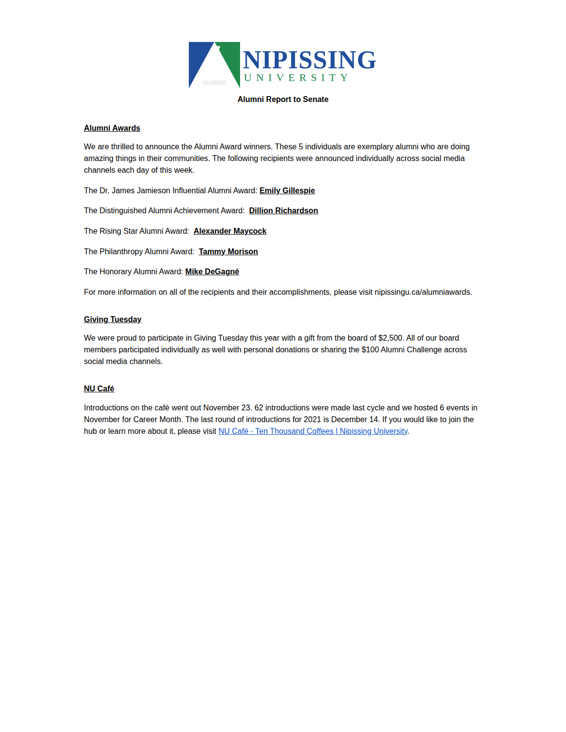ALUMNI
NIPISSING
UNIVERSITY
Alumni Report to Senate
Alumni Awards
We are thrilled to announce the Alumni Award winners. These 5 individuals are exemplary alumni who are doing amazing things in their communities. The following recipients were announced individually across social media channels each day of this week.
The Dr. James Jamieson Influential Alumni Award: Emily Gillespie
The Distinguished Alumni Achievement Award: Dillion Richardson
The Rising Star Alumni Award: Alexander Maycock
The Philanthropy Alumni Award: Tammy Morison
The Honorary Alumni Award: Mike DeGagné
For more information on all of the recipients and their accomplishments, please visit nipissingu.ca/alumniawards.
Giving Tuesday
We were proud to participate in Giving Tuesday this year with a gift from the board of $2,500. All of our board members participated individually as well with personal donations or sharing the $100 Alumni Challenge across social media channels.
NU Café
Introductions on the café went out November 23. 62 introductions were made last cycle and we hosted 6 events in November for Career Month. The last round of introductions for 2021 is December 14. If you would like to join the hub or learn more about it, please visit NU Café - Ten Thousand Coffees | Nipissing University.